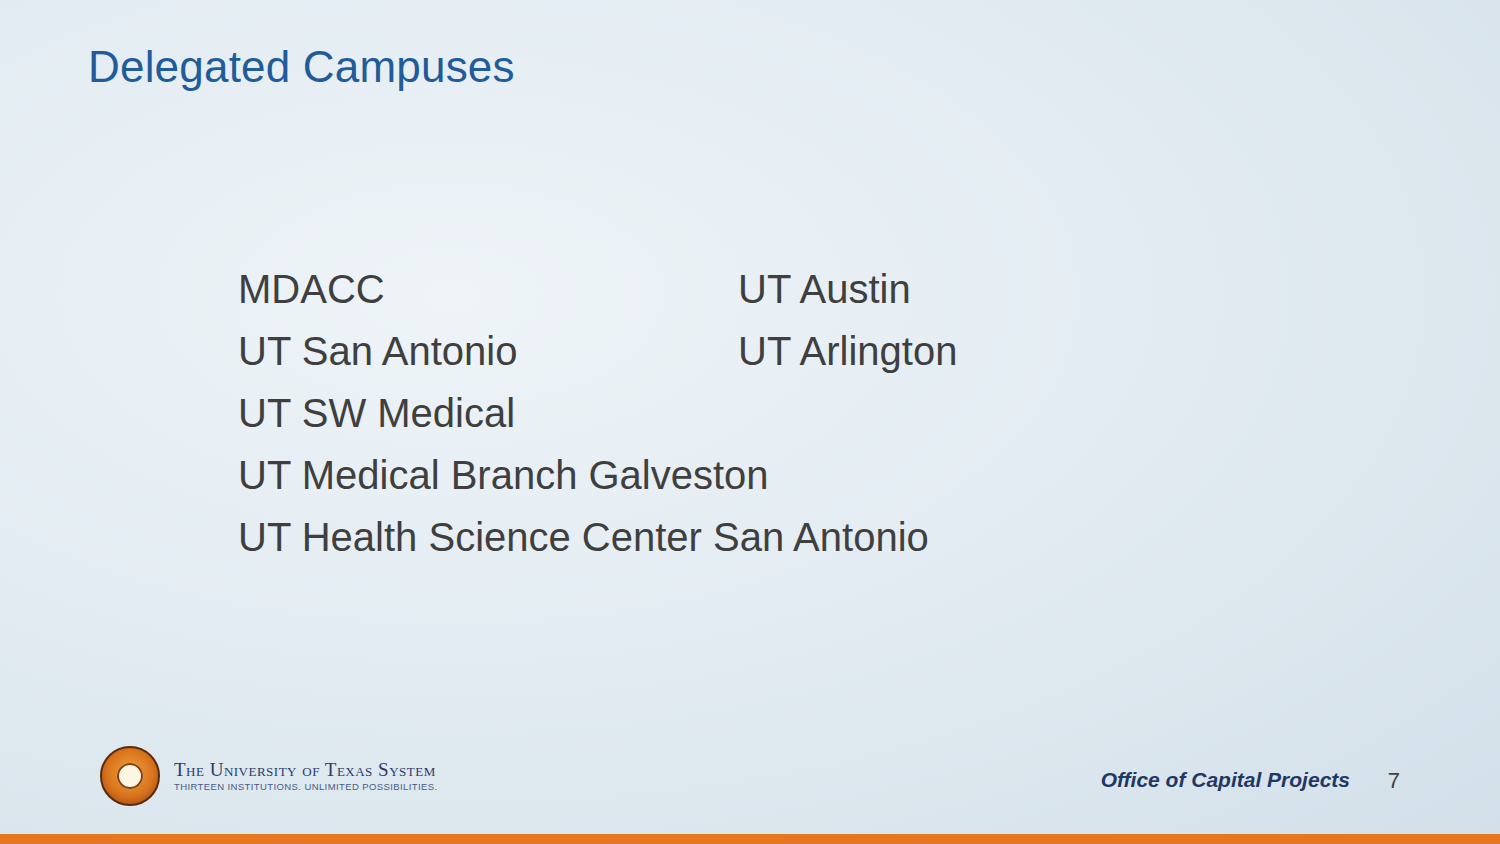Delegated Campuses
MDACC UT Austin UT San Antonio UT Arlington UT SW Medical UT Medical Branch Galveston UT Health Science Center San Antonio
The University of Texas System
THIRTEEN INSTITUTIONS. UNLIMITED POSSIBILITIES.
Office of Capital Projects
7